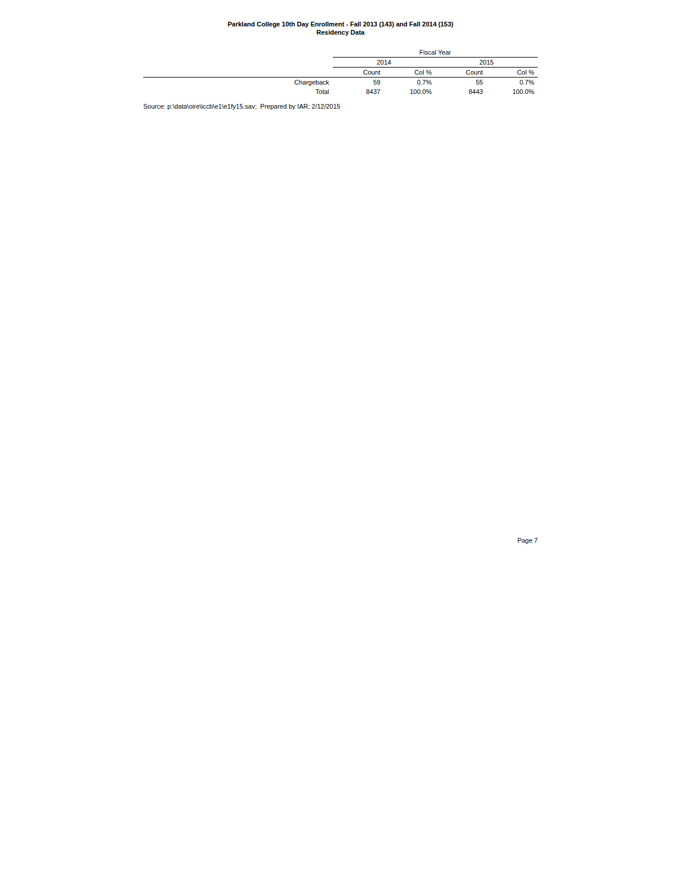Parkland College 10th Day Enrollment - Fall 2013 (143) and Fall 2014 (153)
Residency Data
| | Fiscal Year |
| --- | --- |
| | 2014 | 2015 |
| | Count | Col % | Count | Col % |
| Chargeback | 59 | 0.7% | 55 | 0.7% |
| Total | 8437 | 100.0% | 8443 | 100.0% |
Source: p:\data\oire\iccb\e1\e1fy15.sav; Prepared by IAR; 2/12/2015
Page 7